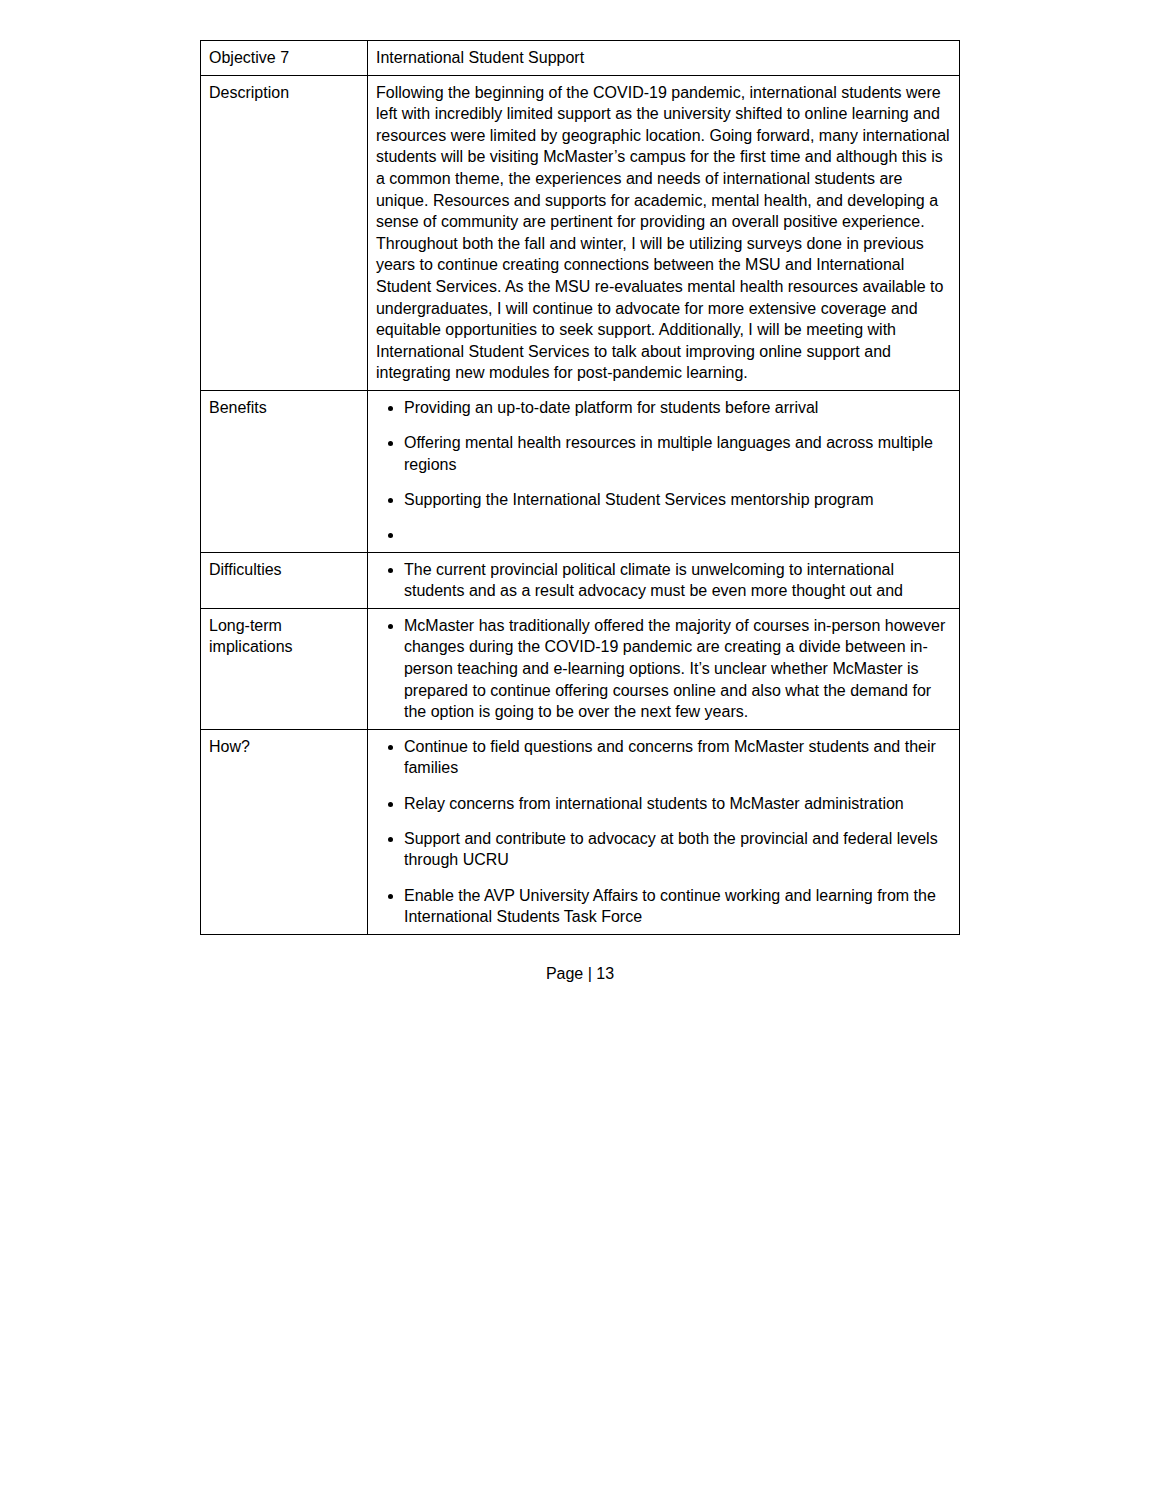| Objective 7 | International Student Support |
| Description | Following the beginning of the COVID-19 pandemic, international students were left with incredibly limited support as the university shifted to online learning and resources were limited by geographic location. Going forward, many international students will be visiting McMaster’s campus for the first time and although this is a common theme, the experiences and needs of international students are unique. Resources and supports for academic, mental health, and developing a sense of community are pertinent for providing an overall positive experience. Throughout both the fall and winter, I will be utilizing surveys done in previous years to continue creating connections between the MSU and International Student Services. As the MSU re-evaluates mental health resources available to undergraduates, I will continue to advocate for more extensive coverage and equitable opportunities to seek support. Additionally, I will be meeting with International Student Services to talk about improving online support and integrating new modules for post-pandemic learning. |
| Benefits | Providing an up-to-date platform for students before arrival Offering mental health resources in multiple languages and across multiple regions Supporting the International Student Services mentorship program |
| Difficulties | The current provincial political climate is unwelcoming to international students and as a result advocacy must be even more thought out and |
| Long-term implications | McMaster has traditionally offered the majority of courses in-person however changes during the COVID-19 pandemic are creating a divide between in-person teaching and e-learning options. It’s unclear whether McMaster is prepared to continue offering courses online and also what the demand for the option is going to be over the next few years. |
| How? | Continue to field questions and concerns from McMaster students and their families Relay concerns from international students to McMaster administration Support and contribute to advocacy at both the provincial and federal levels through UCRU Enable the AVP University Affairs to continue working and learning from the International Students Task Force |
Page | 13